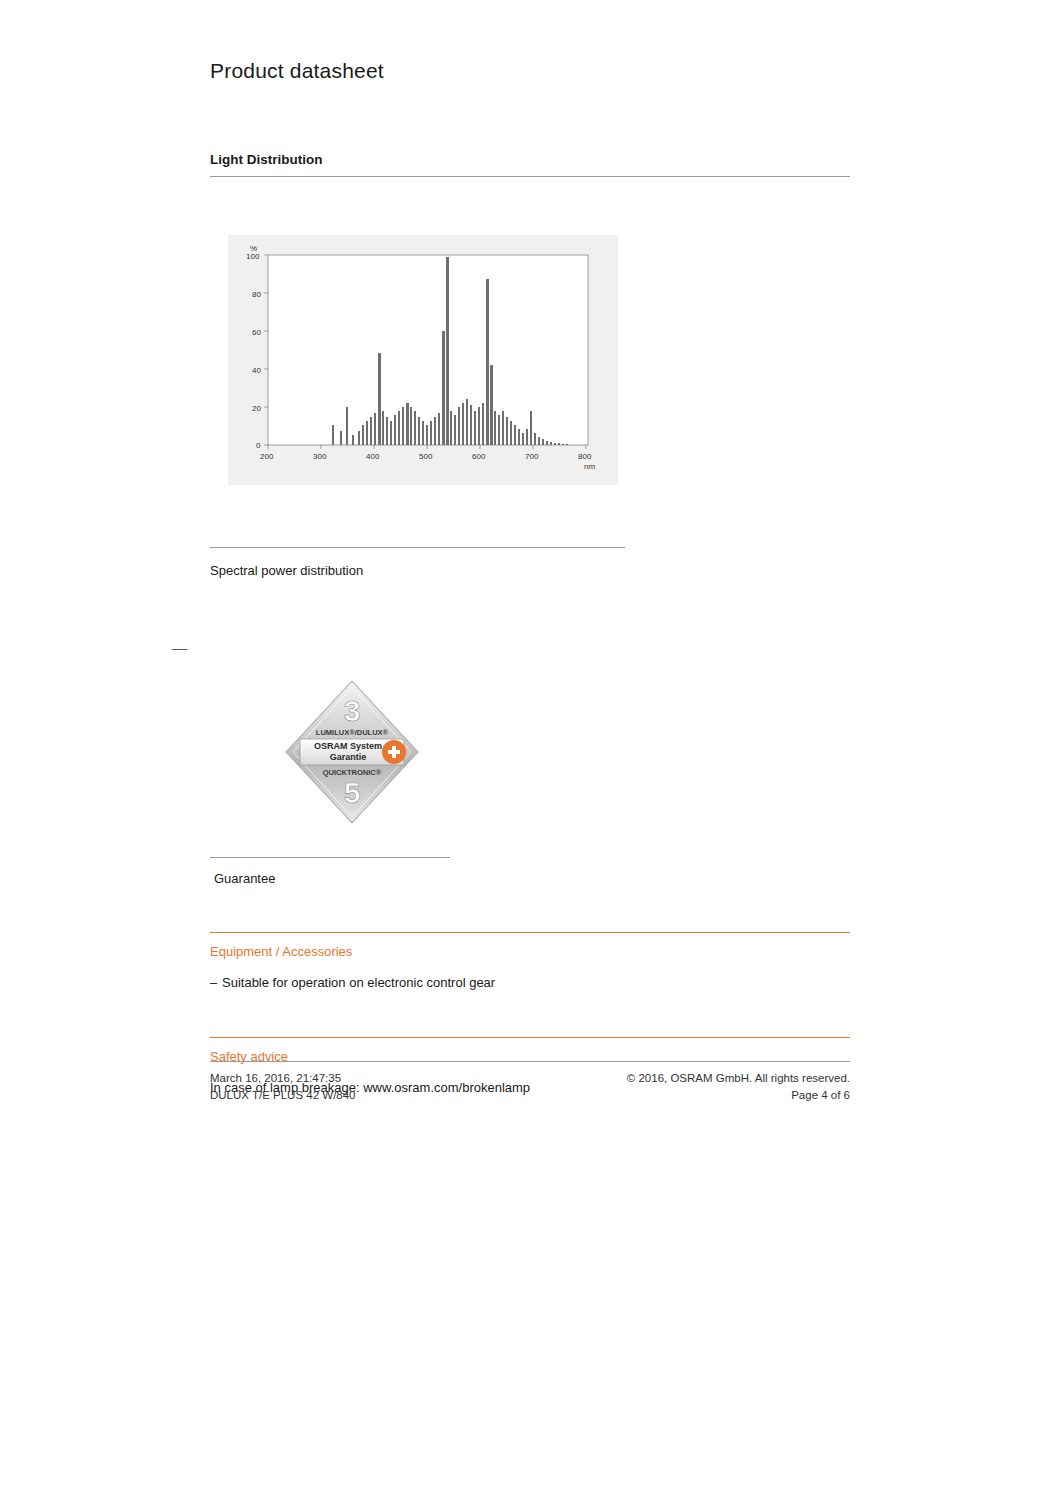Product datasheet
Light Distribution
% 100 80 60 40 20 0 200 300 400 500 600 700 800 nm
Spectral power distribution
—
3 LUMILUX®/DULUX® OSRAM System Garantie QUICKTRONIC® 5
Guarantee
Equipment / Accessories
Suitable for operation on electronic control gear
Safety advice
In case of lamp breakage: www.osram.com/brokenlamp
March 16, 2016, 21:47:35
DULUX T/E PLUS 42 W/840
© 2016, OSRAM GmbH. All rights reserved.
Page 4 of 6